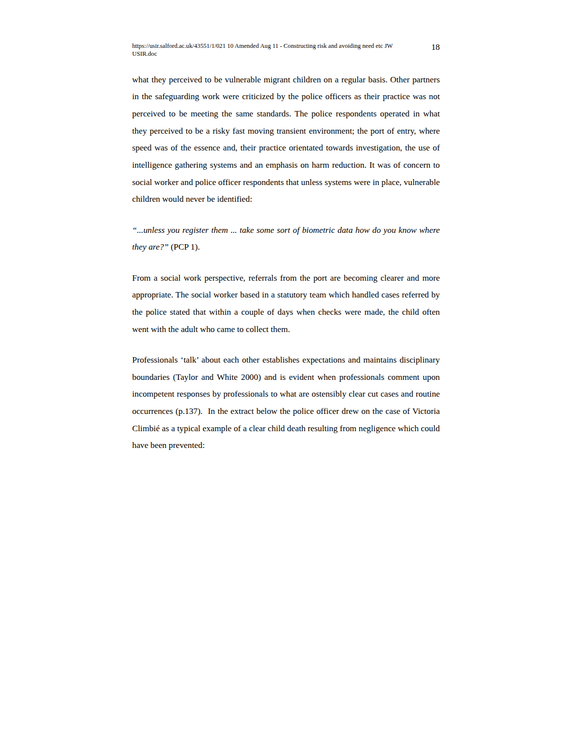https://usir.salford.ac.uk/43551/1/021 10 Amended Aug 11 - Constructing risk and avoiding need etc JWUSIR.doc
18
what they perceived to be vulnerable migrant children on a regular basis. Other partners in the safeguarding work were criticized by the police officers as their practice was not perceived to be meeting the same standards. The police respondents operated in what they perceived to be a risky fast moving transient environment; the port of entry, where speed was of the essence and, their practice orientated towards investigation, the use of intelligence gathering systems and an emphasis on harm reduction. It was of concern to social worker and police officer respondents that unless systems were in place, vulnerable children would never be identified:
“...unless you register them ... take some sort of biometric data how do you know where they are?” (PCP 1).
From a social work perspective, referrals from the port are becoming clearer and more appropriate. The social worker based in a statutory team which handled cases referred by the police stated that within a couple of days when checks were made, the child often went with the adult who came to collect them.
Professionals ‘talk’ about each other establishes expectations and maintains disciplinary boundaries (Taylor and White 2000) and is evident when professionals comment upon incompetent responses by professionals to what are ostensibly clear cut cases and routine occurrences (p.137). In the extract below the police officer drew on the case of Victoria Climbié as a typical example of a clear child death resulting from negligence which could have been prevented: